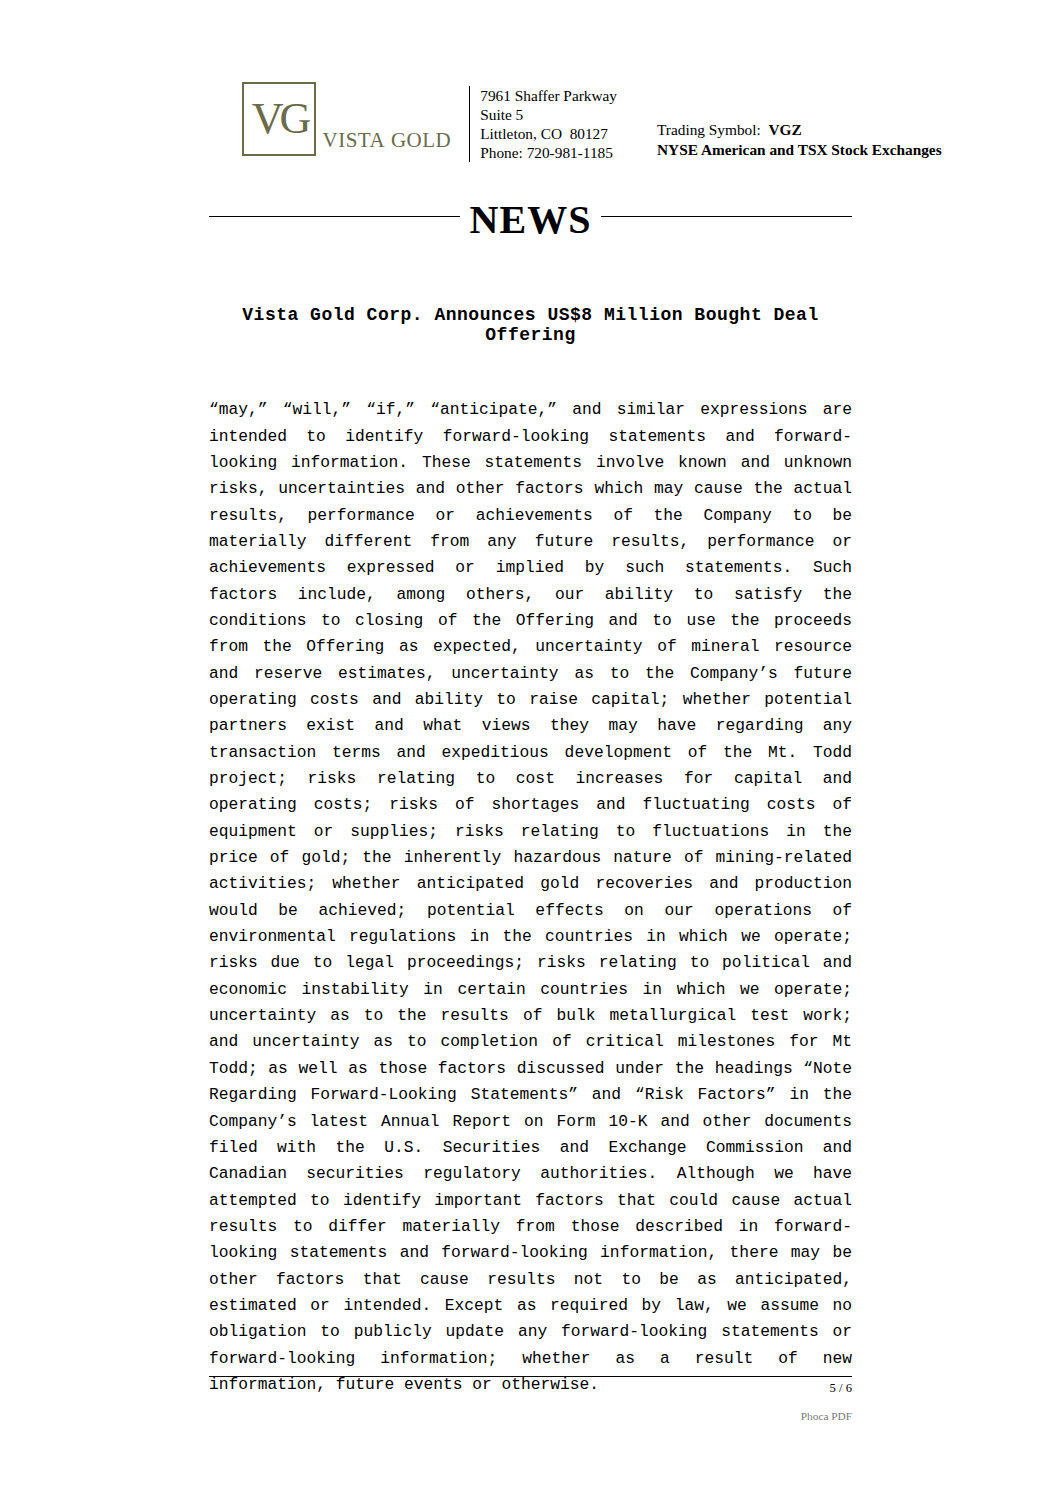VG
VISTA GOLD
7961 Shaffer Parkway
Suite 5
Littleton, CO 80127
Phone: 720-981-1185
Trading Symbol: VGZ
NYSE American and TSX Stock Exchanges
NEWS
Vista Gold Corp. Announces US$8 Million Bought Deal Offering
“may,” “will,” “if,” “anticipate,” and similar expressions are intended to identify forward-looking statements and forward-looking information. These statements involve known and unknown risks, uncertainties and other factors which may cause the actual results, performance or achievements of the Company to be materially different from any future results, performance or achievements expressed or implied by such statements. Such factors include, among others, our ability to satisfy the conditions to closing of the Offering and to use the proceeds from the Offering as expected, uncertainty of mineral resource and reserve estimates, uncertainty as to the Company’s future operating costs and ability to raise capital; whether potential partners exist and what views they may have regarding any transaction terms and expeditious development of the Mt. Todd project; risks relating to cost increases for capital and operating costs; risks of shortages and fluctuating costs of equipment or supplies; risks relating to fluctuations in the price of gold; the inherently hazardous nature of mining-related activities; whether anticipated gold recoveries and production would be achieved; potential effects on our operations of environmental regulations in the countries in which we operate; risks due to legal proceedings; risks relating to political and economic instability in certain countries in which we operate; uncertainty as to the results of bulk metallurgical test work; and uncertainty as to completion of critical milestones for Mt Todd; as well as those factors discussed under the headings “Note Regarding Forward-Looking Statements” and “Risk Factors” in the Company’s latest Annual Report on Form 10-K and other documents filed with the U.S. Securities and Exchange Commission and Canadian securities regulatory authorities. Although we have attempted to identify important factors that could cause actual results to differ materially from those described in forward-looking statements and forward-looking information, there may be other factors that cause results not to be as anticipated, estimated or intended. Except as required by law, we assume no obligation to publicly update any forward-looking statements or forward-looking information; whether as a result of new information, future events or otherwise.
5 / 6
Phoca PDF